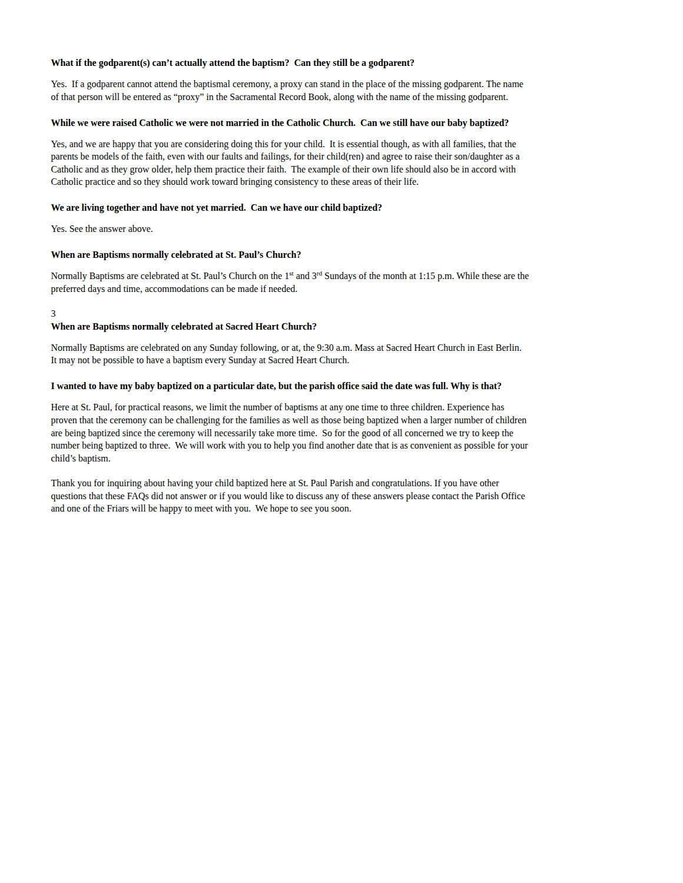What if the godparent(s) can’t actually attend the baptism? Can they still be a godparent?
Yes. If a godparent cannot attend the baptismal ceremony, a proxy can stand in the place of the missing godparent. The name of that person will be entered as “proxy” in the Sacramental Record Book, along with the name of the missing godparent.
While we were raised Catholic we were not married in the Catholic Church. Can we still have our baby baptized?
Yes, and we are happy that you are considering doing this for your child. It is essential though, as with all families, that the parents be models of the faith, even with our faults and failings, for their child(ren) and agree to raise their son/daughter as a Catholic and as they grow older, help them practice their faith. The example of their own life should also be in accord with Catholic practice and so they should work toward bringing consistency to these areas of their life.
We are living together and have not yet married. Can we have our child baptized?
Yes. See the answer above.
When are Baptisms normally celebrated at St. Paul’s Church?
Normally Baptisms are celebrated at St. Paul’s Church on the 1st and 3rd Sundays of the month at 1:15 p.m. While these are the preferred days and time, accommodations can be made if needed.
3
When are Baptisms normally celebrated at Sacred Heart Church?
Normally Baptisms are celebrated on any Sunday following, or at, the 9:30 a.m. Mass at Sacred Heart Church in East Berlin. It may not be possible to have a baptism every Sunday at Sacred Heart Church.
I wanted to have my baby baptized on a particular date, but the parish office said the date was full. Why is that?
Here at St. Paul, for practical reasons, we limit the number of baptisms at any one time to three children. Experience has proven that the ceremony can be challenging for the families as well as those being baptized when a larger number of children are being baptized since the ceremony will necessarily take more time. So for the good of all concerned we try to keep the number being baptized to three. We will work with you to help you find another date that is as convenient as possible for your child’s baptism.
Thank you for inquiring about having your child baptized here at St. Paul Parish and congratulations. If you have other questions that these FAQs did not answer or if you would like to discuss any of these answers please contact the Parish Office and one of the Friars will be happy to meet with you. We hope to see you soon.